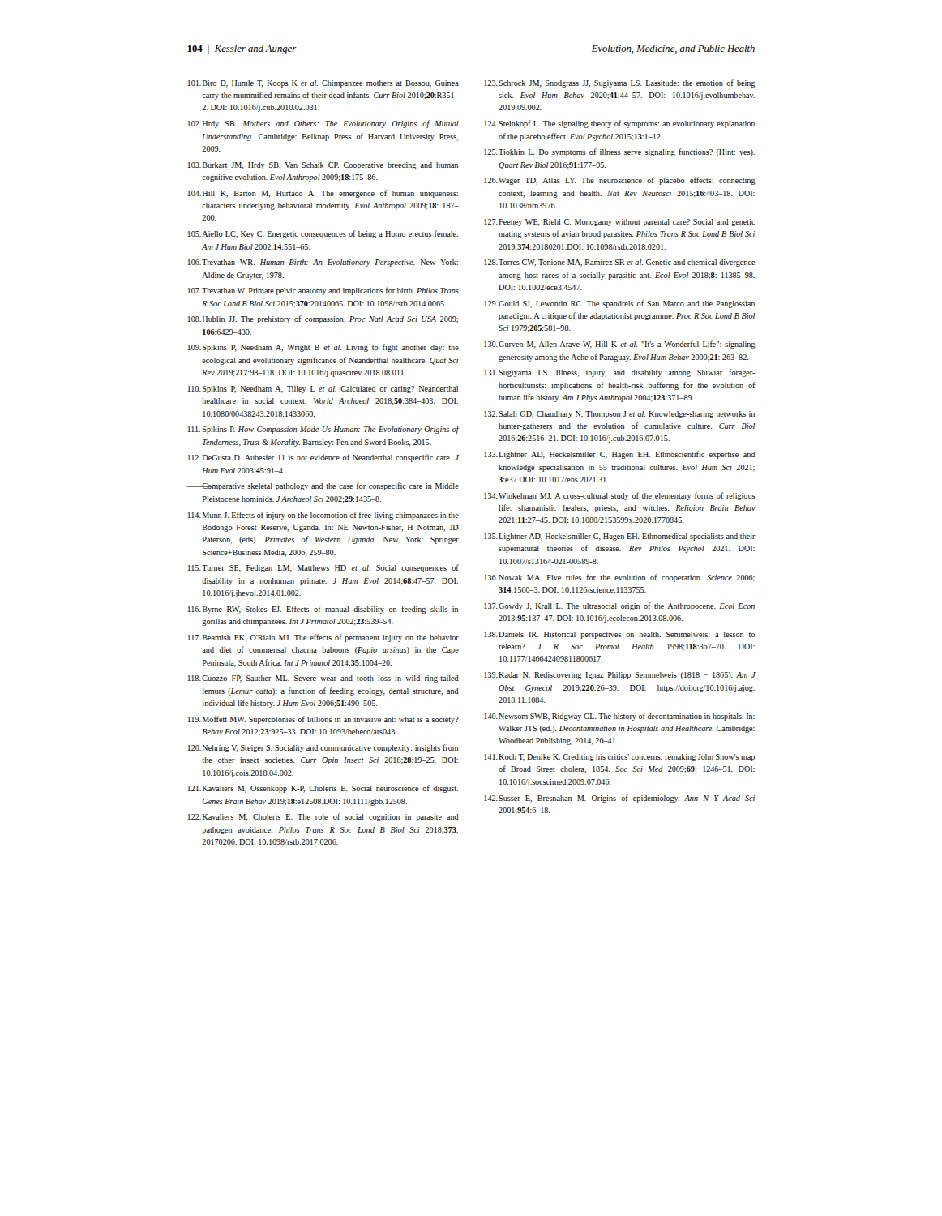104|Kessler and Aunger
Evolution, Medicine, and Public Health
Biro D, Humle T, Koops K et al. Chimpanzee mothers at Bossou, Guinea carry the mummified remains of their dead infants. Curr Biol 2010;20:R351–2. DOI: 10.1016/j.cub.2010.02.031.
Hrdy SB. Mothers and Others: The Evolutionary Origins of Mutual Understanding. Cambridge: Belknap Press of Harvard University Press, 2009.
Burkart JM, Hrdy SB, Van Schaik CP. Cooperative breeding and human cognitive evolution. Evol Anthropol 2009;18:175–86.
Hill K, Barton M, Hurtado A. The emergence of human uniqueness: characters underlying behavioral modernity. Evol Anthropol 2009;18: 187–200.
Aiello LC, Key C. Energetic consequences of being a Homo erectus female. Am J Hum Biol 2002;14:551–65.
Trevathan WR. Human Birth: An Evolutionary Perspective. New York: Aldine de Gruyter, 1978.
Trevathan W. Primate pelvic anatomy and implications for birth. Philos Trans R Soc Lond B Biol Sci 2015;370:20140065. DOI: 10.1098/rstb.2014.0065.
Hublin JJ. The prehistory of compassion. Proc Natl Acad Sci USA 2009; 106:6429–430.
Spikins P, Needham A, Wright B et al. Living to fight another day: the ecological and evolutionary significance of Neanderthal healthcare. Quat Sci Rev 2019;217:98–118. DOI: 10.1016/j.quascirev.2018.08.011.
Spikins P, Needham A, Tilley L et al. Calculated or caring? Neanderthal healthcare in social context. World Archaeol 2018;50:384–403. DOI: 10.1080/00438243.2018.1433060.
Spikins P. How Compassion Made Us Human: The Evolutionary Origins of Tenderness, Trust & Morality. Barnsley: Pen and Sword Books, 2015.
DeGusta D. Aubesier 11 is not evidence of Neanderthal conspecific care. J Hum Evol 2003;45:91–4.
Comparative skeletal pathology and the case for conspecific care in Middle Pleistocene hominids. J Archaeol Sci 2002;29:1435–8.
Munn J. Effects of injury on the locomotion of free-living chimpanzees in the Bodongo Forest Reserve, Uganda. In: NE Newton-Fisher, H Notman, JD Paterson, (eds). Primates of Western Uganda. New York: Springer Science+Business Media, 2006, 259–80.
Turner SE, Fedigan LM, Matthews HD et al. Social consequences of disability in a nonhuman primate. J Hum Evol 2014;68:47–57. DOI: 10.1016/j.jhevol.2014.01.002.
Byrne RW, Stokes EJ. Effects of manual disability on feeding skills in gorillas and chimpanzees. Int J Primatol 2002;23:539–54.
Beamish EK, O'Riain MJ. The effects of permanent injury on the behavior and diet of commensal chacma baboons (Papio ursinus) in the Cape Peninsula, South Africa. Int J Primatol 2014;35:1004–20.
Cuozzo FP, Sauther ML. Severe wear and tooth loss in wild ring-tailed lemurs (Lemur catta): a function of feeding ecology, dental structure, and individual life history. J Hum Evol 2006;51:490–505.
Moffett MW. Supercolonies of billions in an invasive ant: what is a society? Behav Ecol 2012;23:925–33. DOI: 10.1093/beheco/ars043.
Nehring V, Steiger S. Sociality and communicative complexity: insights from the other insect societies. Curr Opin Insect Sci 2018;28:19–25. DOI: 10.1016/j.cois.2018.04.002.
Kavaliers M, Ossenkopp K-P, Choleris E. Social neuroscience of disgust. Genes Brain Behav 2019;18:e12508.DOI: 10.1111/gbb.12508.
Kavaliers M, Choleris E. The role of social cognition in parasite and pathogen avoidance. Philos Trans R Soc Lond B Biol Sci 2018;373: 20170206. DOI: 10.1098/rstb.2017.0206.
Schrock JM, Snodgrass JJ, Sugiyama LS. Lassitude: the emotion of being sick. Evol Hum Behav 2020;41:44–57. DOI: 10.1016/j.evolhumbehav. 2019.09.002.
Steinkopf L. The signaling theory of symptoms: an evolutionary explanation of the placebo effect. Evol Psychol 2015;13:1–12.
Tiokhin L. Do symptoms of illness serve signaling functions? (Hint: yes). Quart Rev Biol 2016;91:177–95.
Wager TD, Atlas LY. The neuroscience of placebo effects: connecting context, learning and health. Nat Rev Neurosci 2015;16:403–18. DOI: 10.1038/nrn3976.
Feeney WE, Riehl C. Monogamy without parental care? Social and genetic mating systems of avian brood parasites. Philos Trans R Soc Lond B Biol Sci 2019;374:20180201.DOI: 10.1098/rstb.2018.0201.
Torres CW, Tonione MA, Ramírez SR et al. Genetic and chemical divergence among host races of a socially parasitic ant. Ecol Evol 2018;8: 11385–98. DOI: 10.1002/ece3.4547.
Gould SJ, Lewontin RC. The spandrels of San Marco and the Panglossian paradigm: A critique of the adaptationist programme. Proc R Soc Lond B Biol Sci 1979;205:581–98.
Gurven M, Allen-Arave W, Hill K et al. "It's a Wonderful Life": signaling generosity among the Ache of Paraguay. Evol Hum Behav 2000;21: 263–82.
Sugiyama LS. Illness, injury, and disability among Shiwiar forager-horticulturists: implications of health-risk buffering for the evolution of human life history. Am J Phys Anthropol 2004;123:371–89.
Salali GD, Chaudhary N, Thompson J et al. Knowledge-sharing networks in hunter-gatherers and the evolution of cumulative culture. Curr Biol 2016;26:2516–21. DOI: 10.1016/j.cub.2016.07.015.
Lightner AD, Heckelsmiller C, Hagen EH. Ethnoscientific expertise and knowledge specialisation in 55 traditional cultures. Evol Hum Sci 2021; 3:e37.DOI: 10.1017/ehs.2021.31.
Winkelman MJ. A cross-cultural study of the elementary forms of religious life: shamanistic healers, priests, and witches. Religion Brain Behav 2021;11:27–45. DOI: 10.1080/2153599x.2020.1770845.
Lightner AD, Heckelsmiller C, Hagen EH. Ethnomedical specialists and their supernatural theories of disease. Rev Philos Psychol 2021. DOI: 10.1007/s13164-021-00589-8.
Nowak MA. Five rules for the evolution of cooperation. Science 2006; 314:1560–3. DOI: 10.1126/science.1133755.
Gowdy J, Krall L. The ultrasocial origin of the Anthropocene. Ecol Econ 2013;95:137–47. DOI: 10.1016/j.ecolecon.2013.08.006.
Daniels IR. Historical perspectives on health. Semmelweis: a lesson to relearn? J R Soc Promot Health 1998;118:367–70. DOI: 10.1177/146642409811800617.
Kadar N. Rediscovering Ignaz Philipp Semmelweis (1818 − 1865). Am J Obst Gynecol 2019;220:26–39. DOI: https://doi.org/10.1016/j.ajog. 2018.11.1084.
Newsom SWB, Ridgway GL. The history of decontamination in hospitals. In: Walker JTS (ed.). Decontamination in Hospitals and Healthcare. Cambridge: Woodhead Publishing, 2014, 20–41.
Koch T, Denike K. Crediting his critics' concerns: remaking John Snow's map of Broad Street cholera, 1854. Soc Sci Med 2009;69: 1246–51. DOI: 10.1016/j.socscimed.2009.07.046.
Susser E, Bresnahan M. Origins of epidemiology. Ann N Y Acad Sci 2001;954:6–18.